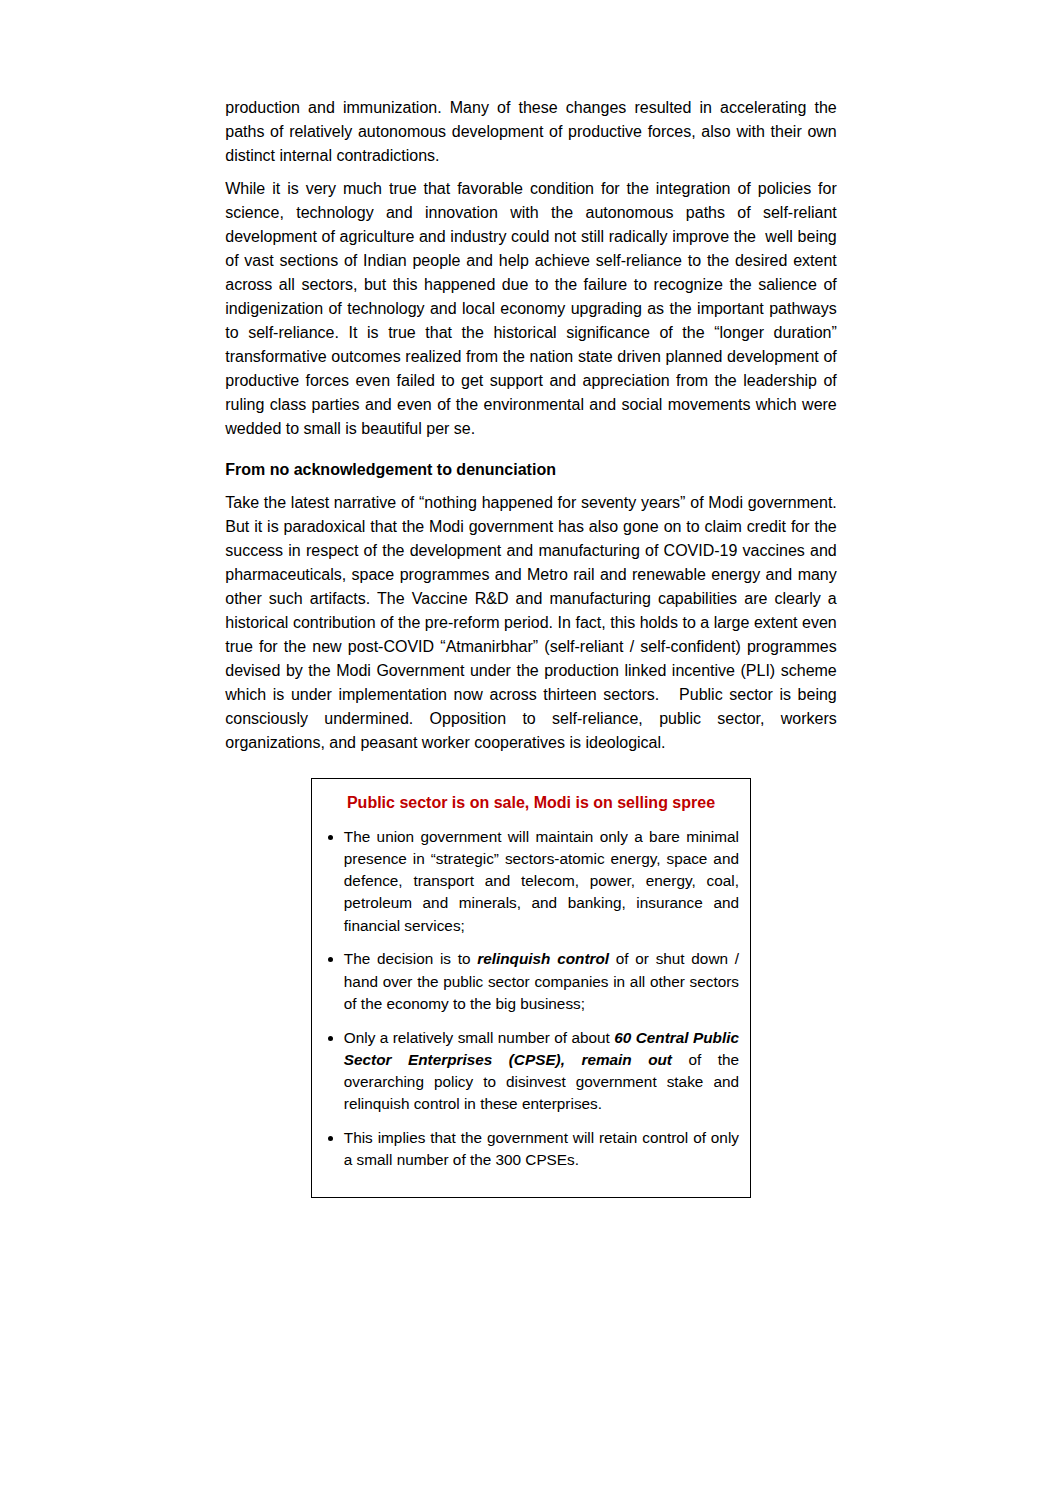production and immunization. Many of these changes resulted in accelerating the paths of relatively autonomous development of productive forces, also with their own distinct internal contradictions.
While it is very much true that favorable condition for the integration of policies for science, technology and innovation with the autonomous paths of self-reliant development of agriculture and industry could not still radically improve the well being of vast sections of Indian people and help achieve self-reliance to the desired extent across all sectors, but this happened due to the failure to recognize the salience of indigenization of technology and local economy upgrading as the important pathways to self-reliance. It is true that the historical significance of the “longer duration” transformative outcomes realized from the nation state driven planned development of productive forces even failed to get support and appreciation from the leadership of ruling class parties and even of the environmental and social movements which were wedded to small is beautiful per se.
From no acknowledgement to denunciation
Take the latest narrative of “nothing happened for seventy years” of Modi government. But it is paradoxical that the Modi government has also gone on to claim credit for the success in respect of the development and manufacturing of COVID-19 vaccines and pharmaceuticals, space programmes and Metro rail and renewable energy and many other such artifacts. The Vaccine R&D and manufacturing capabilities are clearly a historical contribution of the pre-reform period. In fact, this holds to a large extent even true for the new post-COVID “Atmanirbhar” (self-reliant / self-confident) programmes devised by the Modi Government under the production linked incentive (PLI) scheme which is under implementation now across thirteen sectors. Public sector is being consciously undermined. Opposition to self-reliance, public sector, workers organizations, and peasant worker cooperatives is ideological.
Public sector is on sale, Modi is on selling spree
The union government will maintain only a bare minimal presence in “strategic” sectors-atomic energy, space and defence, transport and telecom, power, energy, coal, petroleum and minerals, and banking, insurance and financial services;
The decision is to relinquish control of or shut down / hand over the public sector companies in all other sectors of the economy to the big business;
Only a relatively small number of about 60 Central Public Sector Enterprises (CPSE), remain out of the overarching policy to disinvest government stake and relinquish control in these enterprises.
This implies that the government will retain control of only a small number of the 300 CPSEs.